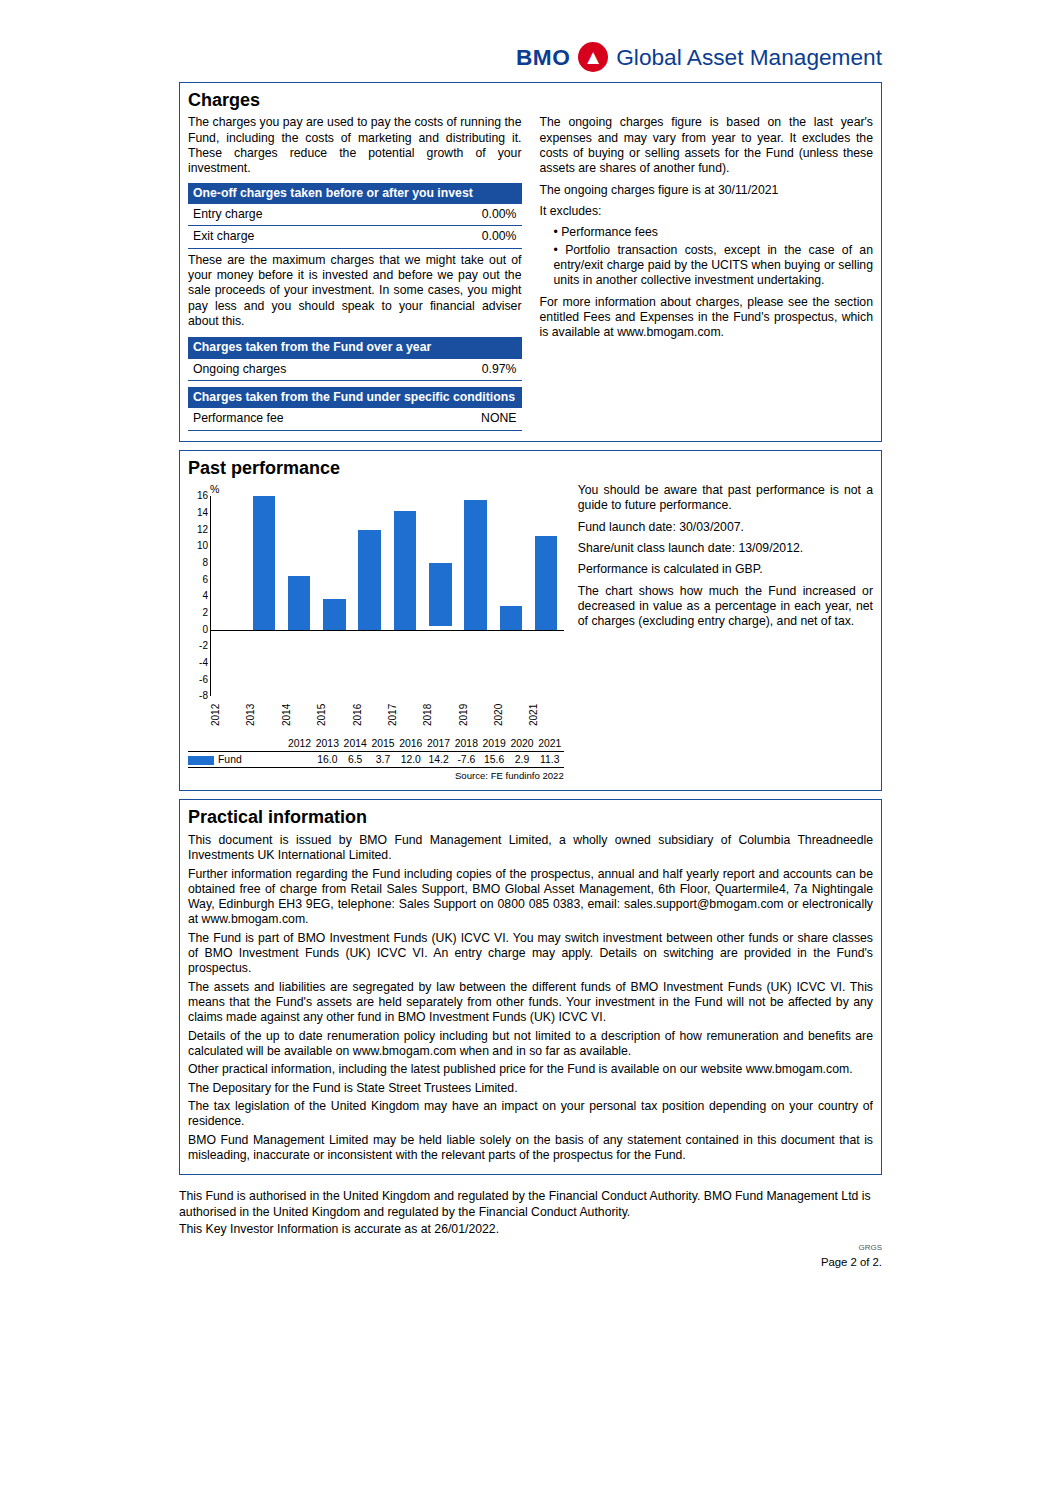BMO ▲ Global Asset Management
Charges
The charges you pay are used to pay the costs of running the Fund, including the costs of marketing and distributing it. These charges reduce the potential growth of your investment.
| One-off charges taken before or after you invest |
| --- |
| Entry charge | 0.00% |
| Exit charge | 0.00% |
These are the maximum charges that we might take out of your money before it is invested and before we pay out the sale proceeds of your investment. In some cases, you might pay less and you should speak to your financial adviser about this.
| Charges taken from the Fund over a year |
| --- |
| Ongoing charges | 0.97% |
| Charges taken from the Fund under specific conditions |
| --- |
| Performance fee | NONE |
The ongoing charges figure is based on the last year's expenses and may vary from year to year. It excludes the costs of buying or selling assets for the Fund (unless these assets are shares of another fund).
The ongoing charges figure is at 30/11/2021
It excludes:
Performance fees
Portfolio transaction costs, except in the case of an entry/exit charge paid by the UCITS when buying or selling units in another collective investment undertaking.
For more information about charges, please see the section entitled Fees and Expenses in the Fund's prospectus, which is available at www.bmogam.com.
Past performance
%
16
14
12
10
8
6
4
2
0
-2
-4
-6
-8
2012
2013
2014
2015
2016
2017
2018
2019
2020
2021
| | 2012 | 2013 | 2014 | 2015 | 2016 | 2017 | 2018 | 2019 | 2020 | 2021 |
| --- | --- | --- | --- | --- | --- | --- | --- | --- | --- | --- |
| Fund | | 16.0 | 6.5 | 3.7 | 12.0 | 14.2 | -7.6 | 15.6 | 2.9 | 11.3 |
Source: FE fundinfo 2022
You should be aware that past performance is not a guide to future performance.
Fund launch date: 30/03/2007.
Share/unit class launch date: 13/09/2012.
Performance is calculated in GBP.
The chart shows how much the Fund increased or decreased in value as a percentage in each year, net of charges (excluding entry charge), and net of tax.
Practical information
This document is issued by BMO Fund Management Limited, a wholly owned subsidiary of Columbia Threadneedle Investments UK International Limited.
Further information regarding the Fund including copies of the prospectus, annual and half yearly report and accounts can be obtained free of charge from Retail Sales Support, BMO Global Asset Management, 6th Floor, Quartermile4, 7a Nightingale Way, Edinburgh EH3 9EG, telephone: Sales Support on 0800 085 0383, email: sales.support@bmogam.com or electronically at www.bmogam.com.
The Fund is part of BMO Investment Funds (UK) ICVC VI. You may switch investment between other funds or share classes of BMO Investment Funds (UK) ICVC VI. An entry charge may apply. Details on switching are provided in the Fund's prospectus.
The assets and liabilities are segregated by law between the different funds of BMO Investment Funds (UK) ICVC VI. This means that the Fund's assets are held separately from other funds. Your investment in the Fund will not be affected by any claims made against any other fund in BMO Investment Funds (UK) ICVC VI.
Details of the up to date renumeration policy including but not limited to a description of how remuneration and benefits are calculated will be available on www.bmogam.com when and in so far as available.
Other practical information, including the latest published price for the Fund is available on our website www.bmogam.com.
The Depositary for the Fund is State Street Trustees Limited.
The tax legislation of the United Kingdom may have an impact on your personal tax position depending on your country of residence.
BMO Fund Management Limited may be held liable solely on the basis of any statement contained in this document that is misleading, inaccurate or inconsistent with the relevant parts of the prospectus for the Fund.
This Fund is authorised in the United Kingdom and regulated by the Financial Conduct Authority. BMO Fund Management Ltd is authorised in the United Kingdom and regulated by the Financial Conduct Authority.
This Key Investor Information is accurate as at 26/01/2022.
GRGS
Page 2 of 2.